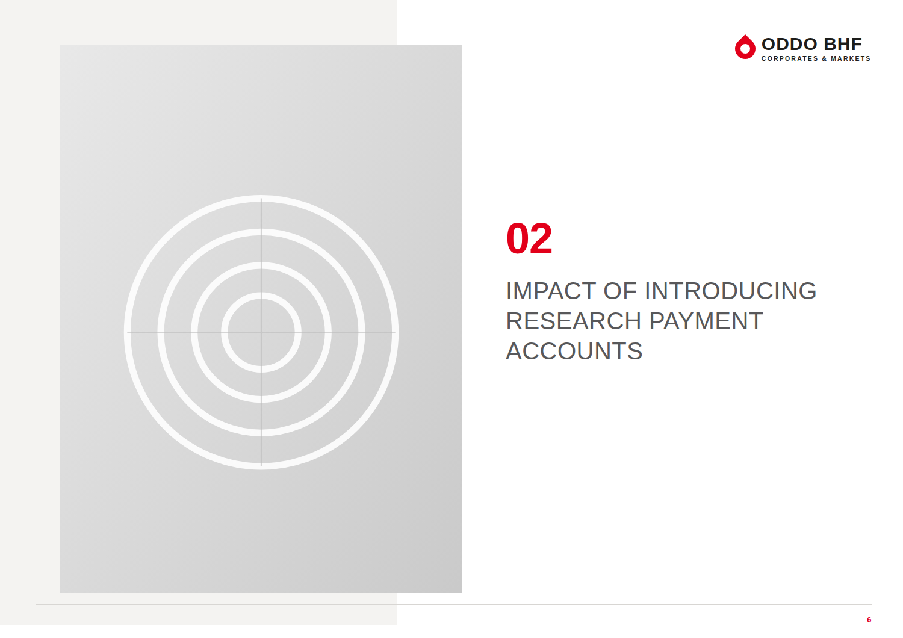ODDO BHF
CORPORATES & MARKETS
02
IMPACT OF INTRODUCING RESEARCH PAYMENT ACCOUNTS
6